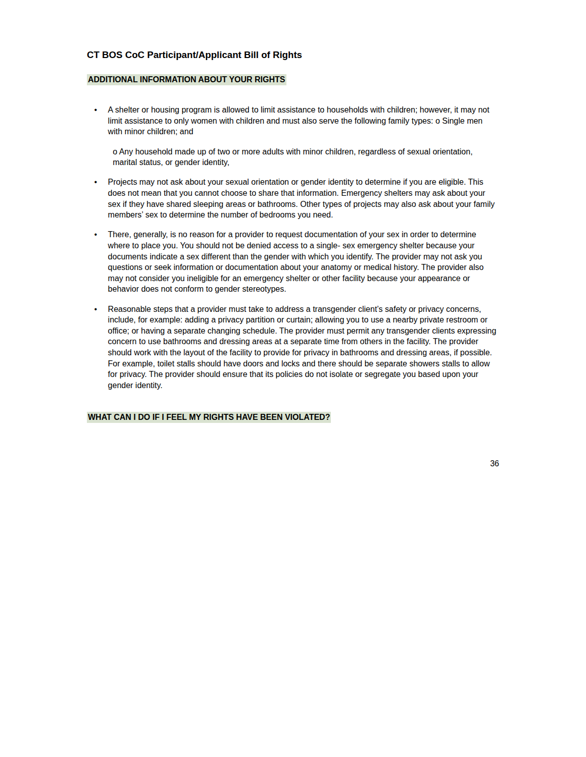CT BOS CoC Participant/Applicant Bill of Rights
ADDITIONAL INFORMATION ABOUT YOUR RIGHTS
A shelter or housing program is allowed to limit assistance to households with children; however, it may not limit assistance to only women with children and must also serve the following family types: o Single men with minor children; and
o Any household made up of two or more adults with minor children, regardless of sexual orientation, marital status, or gender identity,
Projects may not ask about your sexual orientation or gender identity to determine if you are eligible. This does not mean that you cannot choose to share that information. Emergency shelters may ask about your sex if they have shared sleeping areas or bathrooms. Other types of projects may also ask about your family members’ sex to determine the number of bedrooms you need.
There, generally, is no reason for a provider to request documentation of your sex in order to determine where to place you. You should not be denied access to a single- sex emergency shelter because your documents indicate a sex different than the gender with which you identify. The provider may not ask you questions or seek information or documentation about your anatomy or medical history. The provider also may not consider you ineligible for an emergency shelter or other facility because your appearance or behavior does not conform to gender stereotypes.
Reasonable steps that a provider must take to address a transgender client’s safety or privacy concerns, include, for example: adding a privacy partition or curtain; allowing you to use a nearby private restroom or office; or having a separate changing schedule. The provider must permit any transgender clients expressing concern to use bathrooms and dressing areas at a separate time from others in the facility. The provider should work with the layout of the facility to provide for privacy in bathrooms and dressing areas, if possible. For example, toilet stalls should have doors and locks and there should be separate showers stalls to allow for privacy. The provider should ensure that its policies do not isolate or segregate you based upon your gender identity.
WHAT CAN I DO IF I FEEL MY RIGHTS HAVE BEEN VIOLATED?
36